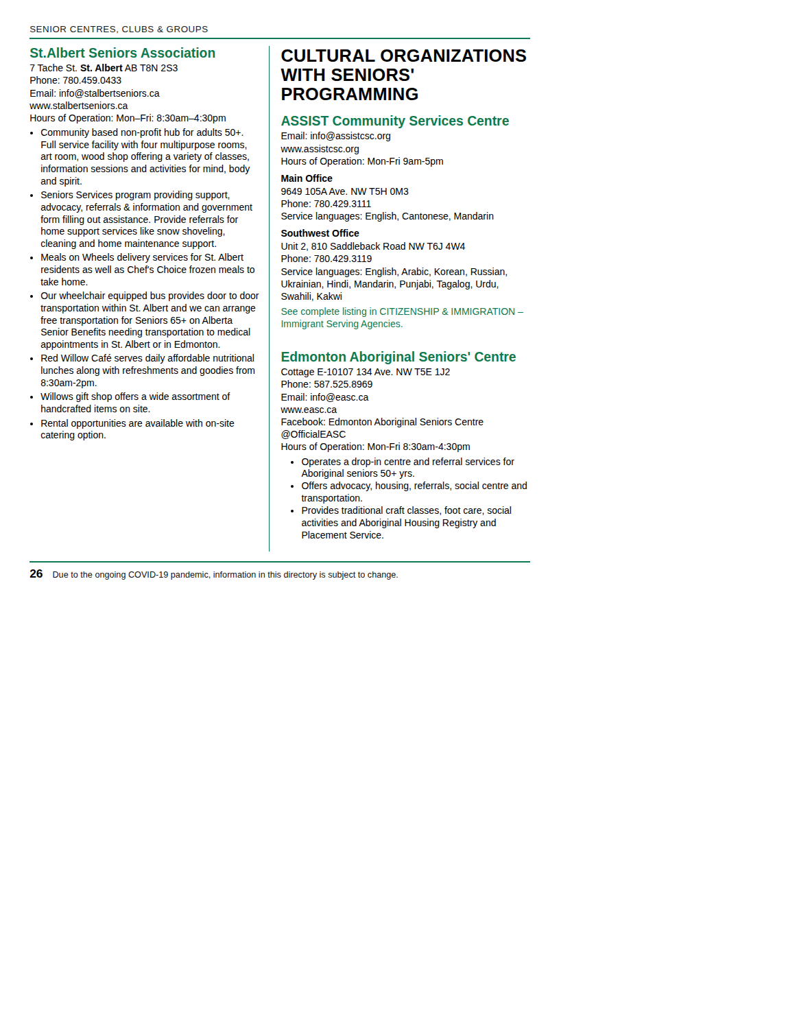SENIOR CENTRES, CLUBS & GROUPS
St.Albert Seniors Association
7 Tache St. St. Albert AB T8N 2S3
Phone: 780.459.0433
Email: info@stalbertseniors.ca
www.stalbertseniors.ca
Hours of Operation: Mon–Fri: 8:30am–4:30pm
Community based non-profit hub for adults 50+. Full service facility with four multipurpose rooms, art room, wood shop offering a variety of classes, information sessions and activities for mind, body and spirit.
Seniors Services program providing support, advocacy, referrals & information and government form filling out assistance. Provide referrals for home support services like snow shoveling, cleaning and home maintenance support.
Meals on Wheels delivery services for St. Albert residents as well as Chef's Choice frozen meals to take home.
Our wheelchair equipped bus provides door to door transportation within St. Albert and we can arrange free transportation for Seniors 65+ on Alberta Senior Benefits needing transportation to medical appointments in St. Albert or in Edmonton.
Red Willow Café serves daily affordable nutritional lunches along with refreshments and goodies from 8:30am-2pm.
Willows gift shop offers a wide assortment of handcrafted items on site.
Rental opportunities are available with on-site catering option.
CULTURAL ORGANIZATIONS WITH SENIORS' PROGRAMMING
ASSIST Community Services Centre
Email: info@assistcsc.org
www.assistcsc.org
Hours of Operation: Mon-Fri 9am-5pm
Main Office
9649 105A Ave. NW T5H 0M3
Phone: 780.429.3111
Service languages: English, Cantonese, Mandarin
Southwest Office
Unit 2, 810 Saddleback Road NW T6J 4W4
Phone: 780.429.3119
Service languages: English, Arabic, Korean, Russian, Ukrainian, Hindi, Mandarin, Punjabi, Tagalog, Urdu, Swahili, Kakwi
See complete listing in CITIZENSHIP & IMMIGRATION – Immigrant Serving Agencies.
Edmonton Aboriginal Seniors' Centre
Cottage E-10107 134 Ave. NW T5E 1J2
Phone: 587.525.8969
Email: info@easc.ca
www.easc.ca
Facebook: Edmonton Aboriginal Seniors Centre
@OfficialEASC
Hours of Operation: Mon-Fri 8:30am-4:30pm
Operates a drop-in centre and referral services for Aboriginal seniors 50+ yrs.
Offers advocacy, housing, referrals, social centre and transportation.
Provides traditional craft classes, foot care, social activities and Aboriginal Housing Registry and Placement Service.
26 Due to the ongoing COVID-19 pandemic, information in this directory is subject to change.